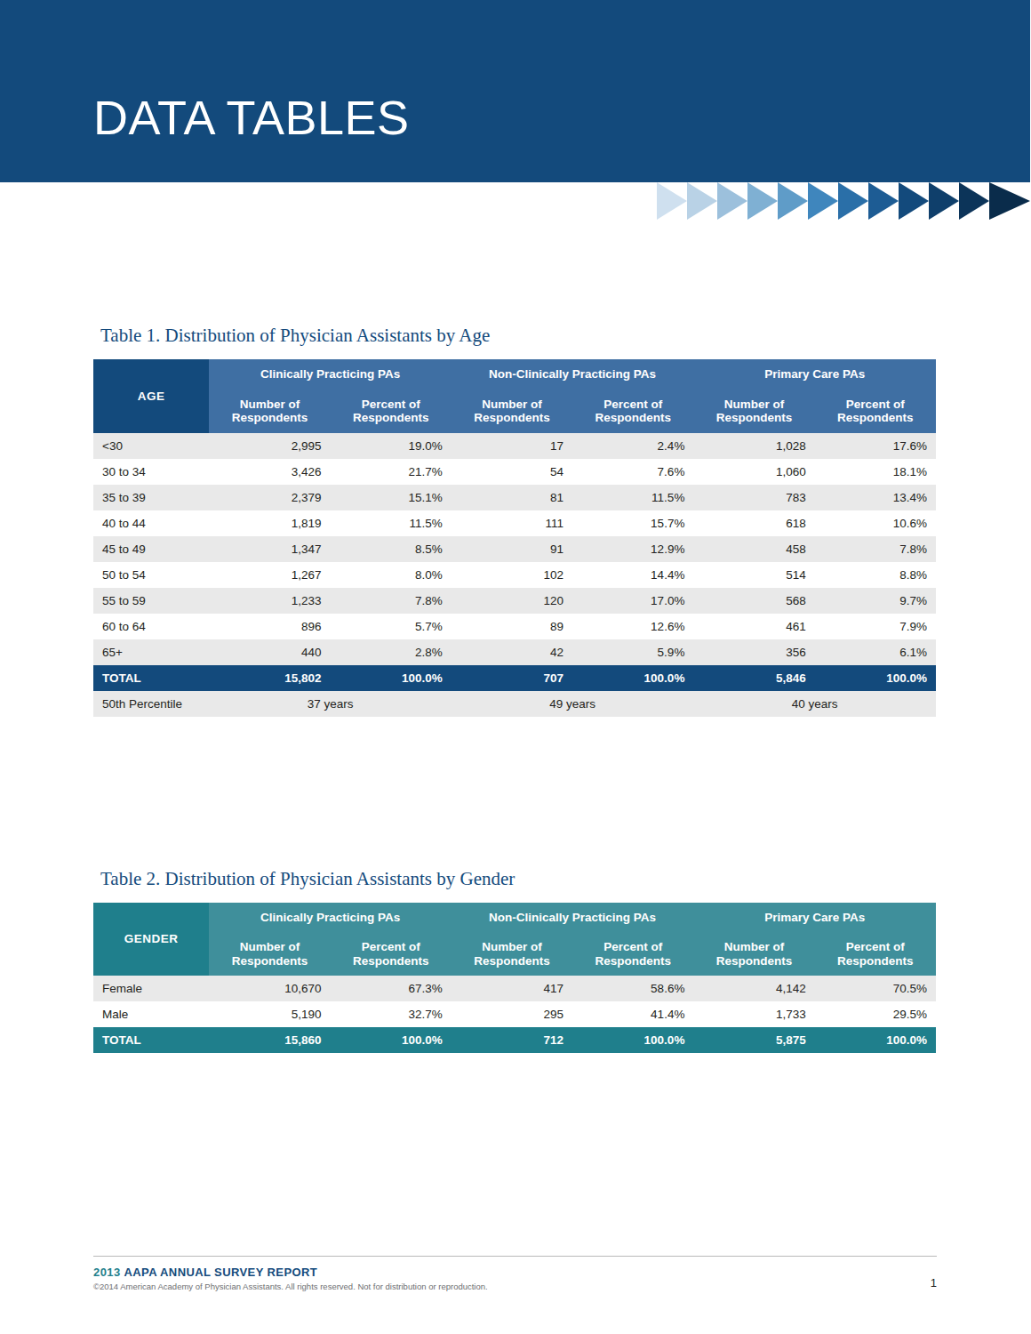DATA TABLES
Table 1. Distribution of Physician Assistants by Age
| AGE | Clinically Practicing PAs | Non-Clinically Practicing PAs | Primary Care PAs |
| --- | --- | --- | --- |
| Number of Respondents | Percent of Respondents | Number of Respondents | Percent of Respondents | Number of Respondents | Percent of Respondents |
| <30 | 2,995 | 19.0% | 17 | 2.4% | 1,028 | 17.6% |
| 30 to 34 | 3,426 | 21.7% | 54 | 7.6% | 1,060 | 18.1% |
| 35 to 39 | 2,379 | 15.1% | 81 | 11.5% | 783 | 13.4% |
| 40 to 44 | 1,819 | 11.5% | 111 | 15.7% | 618 | 10.6% |
| 45 to 49 | 1,347 | 8.5% | 91 | 12.9% | 458 | 7.8% |
| 50 to 54 | 1,267 | 8.0% | 102 | 14.4% | 514 | 8.8% |
| 55 to 59 | 1,233 | 7.8% | 120 | 17.0% | 568 | 9.7% |
| 60 to 64 | 896 | 5.7% | 89 | 12.6% | 461 | 7.9% |
| 65+ | 440 | 2.8% | 42 | 5.9% | 356 | 6.1% |
| TOTAL | 15,802 | 100.0% | 707 | 100.0% | 5,846 | 100.0% |
| 50th Percentile | 37 years | 49 years | 40 years |
Table 2. Distribution of Physician Assistants by Gender
| GENDER | Clinically Practicing PAs | Non-Clinically Practicing PAs | Primary Care PAs |
| --- | --- | --- | --- |
| Number of Respondents | Percent of Respondents | Number of Respondents | Percent of Respondents | Number of Respondents | Percent of Respondents |
| Female | 10,670 | 67.3% | 417 | 58.6% | 4,142 | 70.5% |
| Male | 5,190 | 32.7% | 295 | 41.4% | 1,733 | 29.5% |
| TOTAL | 15,860 | 100.0% | 712 | 100.0% | 5,875 | 100.0% |
2013 AAPA ANNUAL SURVEY REPORT
©2014 American Academy of Physician Assistants. All rights reserved. Not for distribution or reproduction.
1